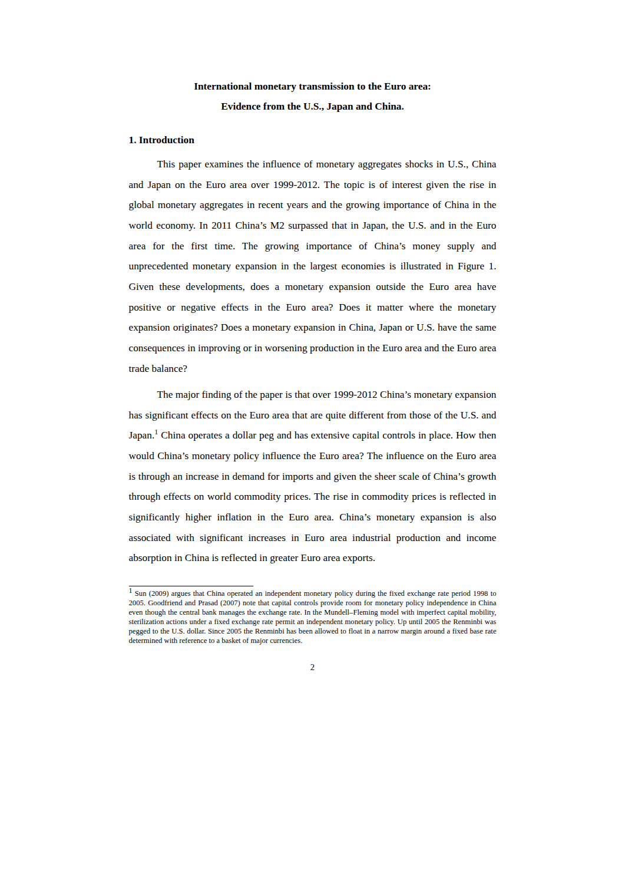International monetary transmission to the Euro area: Evidence from the U.S., Japan and China.
1. Introduction
This paper examines the influence of monetary aggregates shocks in U.S., China and Japan on the Euro area over 1999-2012. The topic is of interest given the rise in global monetary aggregates in recent years and the growing importance of China in the world economy. In 2011 China’s M2 surpassed that in Japan, the U.S. and in the Euro area for the first time. The growing importance of China’s money supply and unprecedented monetary expansion in the largest economies is illustrated in Figure 1. Given these developments, does a monetary expansion outside the Euro area have positive or negative effects in the Euro area? Does it matter where the monetary expansion originates? Does a monetary expansion in China, Japan or U.S. have the same consequences in improving or in worsening production in the Euro area and the Euro area trade balance?
The major finding of the paper is that over 1999-2012 China’s monetary expansion has significant effects on the Euro area that are quite different from those of the U.S. and Japan.1 China operates a dollar peg and has extensive capital controls in place. How then would China’s monetary policy influence the Euro area? The influence on the Euro area is through an increase in demand for imports and given the sheer scale of China’s growth through effects on world commodity prices. The rise in commodity prices is reflected in significantly higher inflation in the Euro area. China’s monetary expansion is also associated with significant increases in Euro area industrial production and income absorption in China is reflected in greater Euro area exports.
1 Sun (2009) argues that China operated an independent monetary policy during the fixed exchange rate period 1998 to 2005. Goodfriend and Prasad (2007) note that capital controls provide room for monetary policy independence in China even though the central bank manages the exchange rate. In the Mundell–Fleming model with imperfect capital mobility, sterilization actions under a fixed exchange rate permit an independent monetary policy. Up until 2005 the Renminbi was pegged to the U.S. dollar. Since 2005 the Renminbi has been allowed to float in a narrow margin around a fixed base rate determined with reference to a basket of major currencies.
2